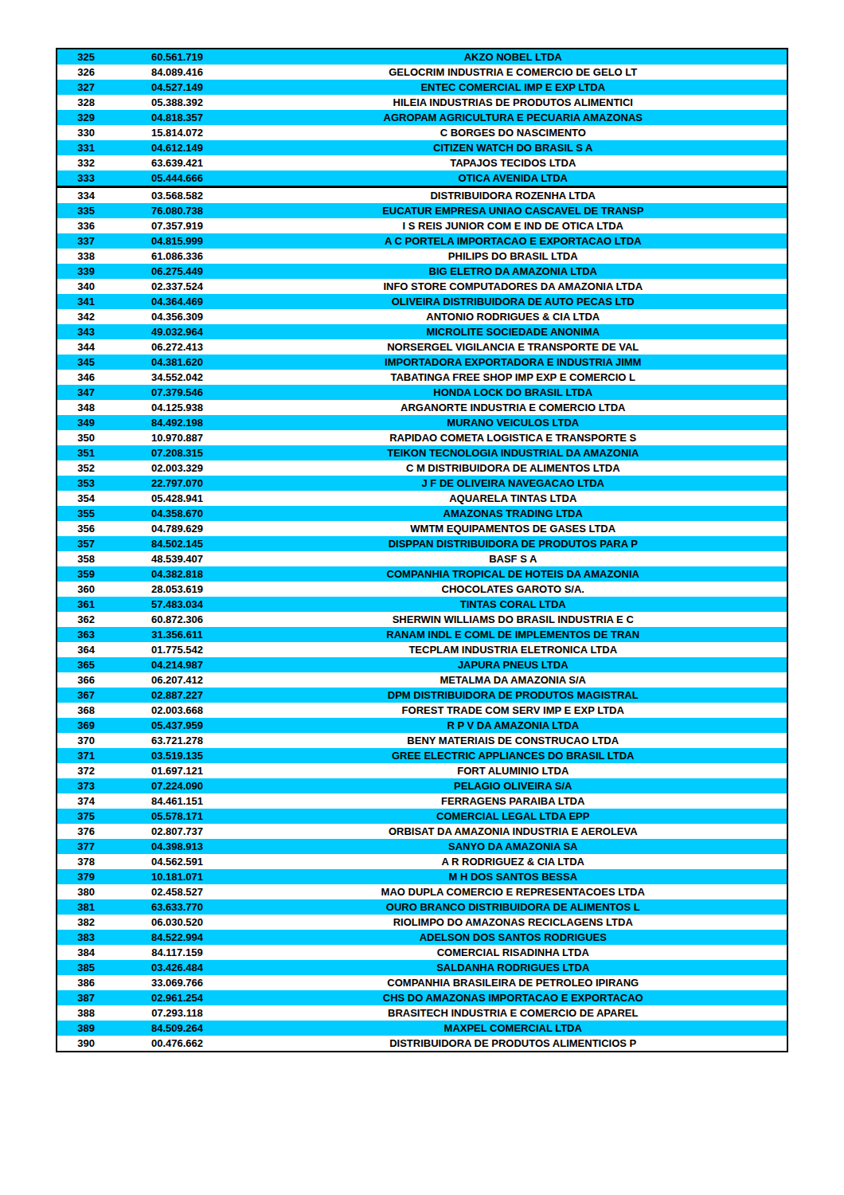| 325 | 60.561.719 | AKZO NOBEL LTDA |
| 326 | 84.089.416 | GELOCRIM INDUSTRIA E COMERCIO DE GELO LT |
| 327 | 04.527.149 | ENTEC COMERCIAL IMP E EXP LTDA |
| 328 | 05.388.392 | HILEIA INDUSTRIAS DE PRODUTOS ALIMENTICI |
| 329 | 04.818.357 | AGROPAM AGRICULTURA E PECUARIA AMAZONAS |
| 330 | 15.814.072 | C BORGES DO NASCIMENTO |
| 331 | 04.612.149 | CITIZEN WATCH DO BRASIL S A |
| 332 | 63.639.421 | TAPAJOS TECIDOS LTDA |
| 333 | 05.444.666 | OTICA AVENIDA LTDA |
| 334 | 03.568.582 | DISTRIBUIDORA ROZENHA LTDA |
| 335 | 76.080.738 | EUCATUR EMPRESA UNIAO CASCAVEL DE TRANSP |
| 336 | 07.357.919 | I S REIS JUNIOR COM E IND DE OTICA LTDA |
| 337 | 04.815.999 | A C PORTELA IMPORTACAO E EXPORTACAO LTDA |
| 338 | 61.086.336 | PHILIPS DO BRASIL LTDA |
| 339 | 06.275.449 | BIG ELETRO DA AMAZONIA LTDA |
| 340 | 02.337.524 | INFO STORE COMPUTADORES DA AMAZONIA LTDA |
| 341 | 04.364.469 | OLIVEIRA DISTRIBUIDORA DE AUTO PECAS LTD |
| 342 | 04.356.309 | ANTONIO RODRIGUES & CIA LTDA |
| 343 | 49.032.964 | MICROLITE SOCIEDADE ANONIMA |
| 344 | 06.272.413 | NORSERGEL VIGILANCIA E TRANSPORTE DE VAL |
| 345 | 04.381.620 | IMPORTADORA EXPORTADORA E INDUSTRIA JIMM |
| 346 | 34.552.042 | TABATINGA FREE SHOP IMP EXP E COMERCIO L |
| 347 | 07.379.546 | HONDA LOCK DO BRASIL LTDA |
| 348 | 04.125.938 | ARGANORTE INDUSTRIA E COMERCIO LTDA |
| 349 | 84.492.198 | MURANO VEICULOS LTDA |
| 350 | 10.970.887 | RAPIDAO COMETA LOGISTICA E TRANSPORTE S |
| 351 | 07.208.315 | TEIKON TECNOLOGIA INDUSTRIAL DA AMAZONIA |
| 352 | 02.003.329 | C M DISTRIBUIDORA DE ALIMENTOS LTDA |
| 353 | 22.797.070 | J F DE OLIVEIRA NAVEGACAO LTDA |
| 354 | 05.428.941 | AQUARELA TINTAS LTDA |
| 355 | 04.358.670 | AMAZONAS TRADING LTDA |
| 356 | 04.789.629 | WMTM EQUIPAMENTOS DE GASES LTDA |
| 357 | 84.502.145 | DISPPAN DISTRIBUIDORA DE PRODUTOS PARA P |
| 358 | 48.539.407 | BASF S A |
| 359 | 04.382.818 | COMPANHIA TROPICAL DE HOTEIS DA AMAZONIA |
| 360 | 28.053.619 | CHOCOLATES GAROTO S/A. |
| 361 | 57.483.034 | TINTAS CORAL LTDA |
| 362 | 60.872.306 | SHERWIN WILLIAMS DO BRASIL INDUSTRIA E C |
| 363 | 31.356.611 | RANAM INDL E COML DE IMPLEMENTOS DE TRAN |
| 364 | 01.775.542 | TECPLAM INDUSTRIA ELETRONICA LTDA |
| 365 | 04.214.987 | JAPURA PNEUS LTDA |
| 366 | 06.207.412 | METALMA DA AMAZONIA S/A |
| 367 | 02.887.227 | DPM DISTRIBUIDORA DE PRODUTOS MAGISTRAL |
| 368 | 02.003.668 | FOREST TRADE COM SERV IMP E EXP LTDA |
| 369 | 05.437.959 | R P V DA AMAZONIA LTDA |
| 370 | 63.721.278 | BENY MATERIAIS DE CONSTRUCAO LTDA |
| 371 | 03.519.135 | GREE ELECTRIC APPLIANCES DO BRASIL LTDA |
| 372 | 01.697.121 | FORT ALUMINIO LTDA |
| 373 | 07.224.090 | PELAGIO OLIVEIRA S/A |
| 374 | 84.461.151 | FERRAGENS PARAIBA LTDA |
| 375 | 05.578.171 | COMERCIAL LEGAL LTDA EPP |
| 376 | 02.807.737 | ORBISAT DA AMAZONIA INDUSTRIA E AEROLEVA |
| 377 | 04.398.913 | SANYO DA AMAZONIA SA |
| 378 | 04.562.591 | A R RODRIGUEZ & CIA LTDA |
| 379 | 10.181.071 | M H DOS SANTOS BESSA |
| 380 | 02.458.527 | MAO DUPLA COMERCIO E REPRESENTACOES LTDA |
| 381 | 63.633.770 | OURO BRANCO DISTRIBUIDORA DE ALIMENTOS L |
| 382 | 06.030.520 | RIOLIMPO DO AMAZONAS RECICLAGENS LTDA |
| 383 | 84.522.994 | ADELSON DOS SANTOS RODRIGUES |
| 384 | 84.117.159 | COMERCIAL RISADINHA LTDA |
| 385 | 03.426.484 | SALDANHA RODRIGUES LTDA |
| 386 | 33.069.766 | COMPANHIA BRASILEIRA DE PETROLEO IPIRANG |
| 387 | 02.961.254 | CHS DO AMAZONAS IMPORTACAO E EXPORTACAO |
| 388 | 07.293.118 | BRASITECH INDUSTRIA E COMERCIO DE APAREL |
| 389 | 84.509.264 | MAXPEL COMERCIAL LTDA |
| 390 | 00.476.662 | DISTRIBUIDORA DE PRODUTOS ALIMENTICIOS P |